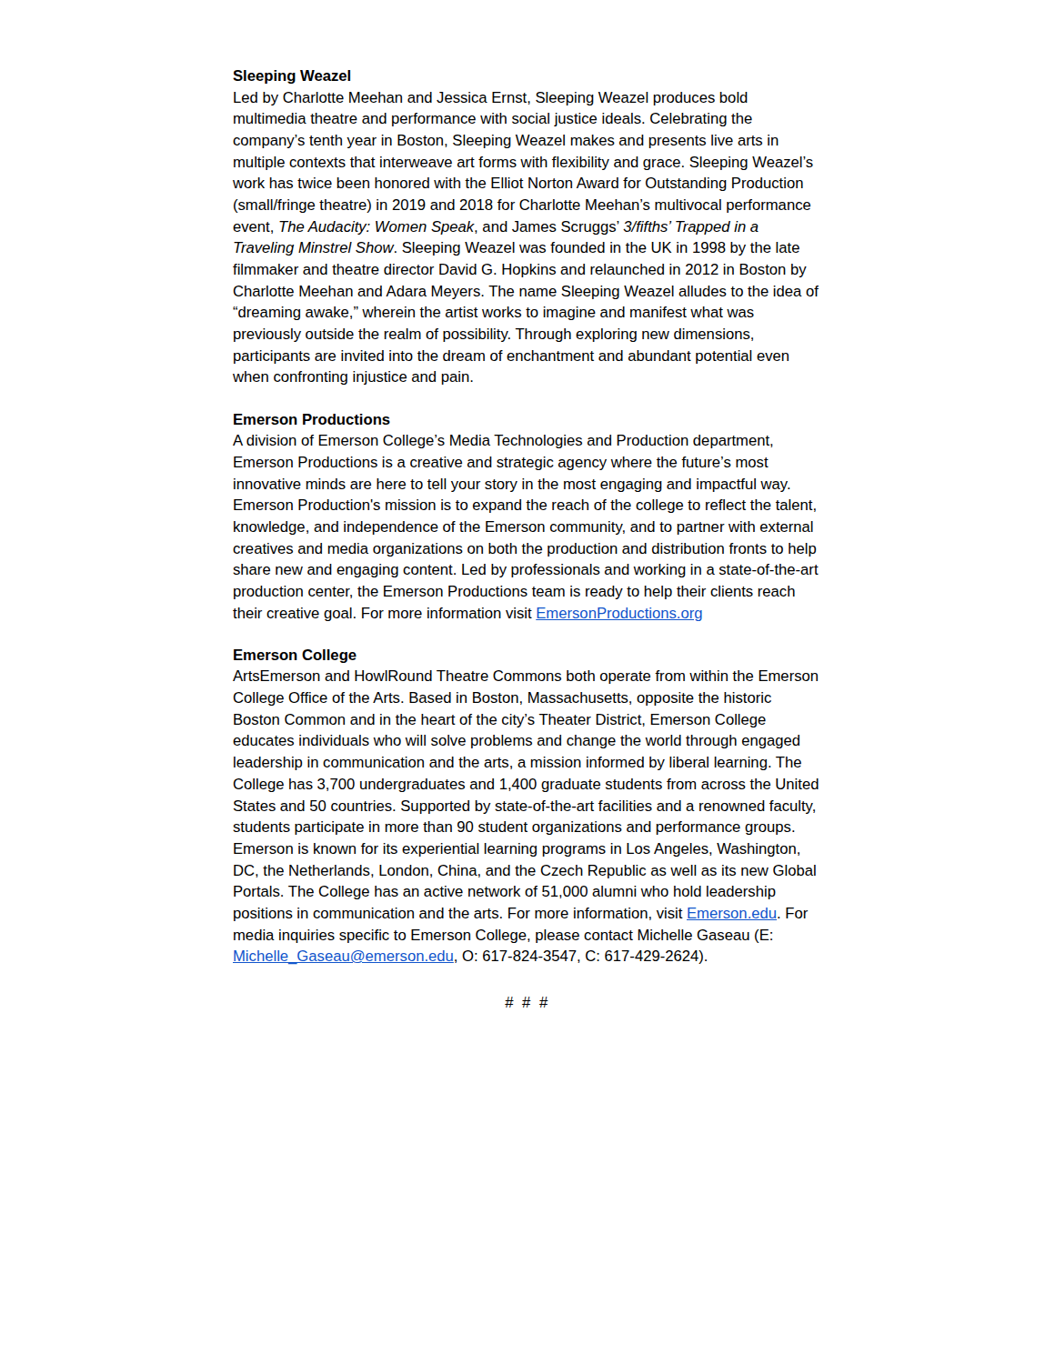Sleeping Weazel
Led by Charlotte Meehan and Jessica Ernst, Sleeping Weazel produces bold multimedia theatre and performance with social justice ideals. Celebrating the company’s tenth year in Boston, Sleeping Weazel makes and presents live arts in multiple contexts that interweave art forms with flexibility and grace. Sleeping Weazel’s work has twice been honored with the Elliot Norton Award for Outstanding Production (small/fringe theatre) in 2019 and 2018 for Charlotte Meehan’s multivocal performance event, The Audacity: Women Speak, and James Scruggs’ 3/fifths’ Trapped in a Traveling Minstrel Show. Sleeping Weazel was founded in the UK in 1998 by the late filmmaker and theatre director David G. Hopkins and relaunched in 2012 in Boston by Charlotte Meehan and Adara Meyers. The name Sleeping Weazel alludes to the idea of “dreaming awake,” wherein the artist works to imagine and manifest what was previously outside the realm of possibility. Through exploring new dimensions, participants are invited into the dream of enchantment and abundant potential even when confronting injustice and pain.
Emerson Productions
A division of Emerson College’s Media Technologies and Production department, Emerson Productions is a creative and strategic agency where the future’s most innovative minds are here to tell your story in the most engaging and impactful way. Emerson Production's mission is to expand the reach of the college to reflect the talent, knowledge, and independence of the Emerson community, and to partner with external creatives and media organizations on both the production and distribution fronts to help share new and engaging content. Led by professionals and working in a state-of-the-art production center, the Emerson Productions team is ready to help their clients reach their creative goal. For more information visit EmersonProductions.org
Emerson College
ArtsEmerson and HowlRound Theatre Commons both operate from within the Emerson College Office of the Arts. Based in Boston, Massachusetts, opposite the historic Boston Common and in the heart of the city’s Theater District, Emerson College educates individuals who will solve problems and change the world through engaged leadership in communication and the arts, a mission informed by liberal learning. The College has 3,700 undergraduates and 1,400 graduate students from across the United States and 50 countries. Supported by state-of-the-art facilities and a renowned faculty, students participate in more than 90 student organizations and performance groups. Emerson is known for its experiential learning programs in Los Angeles, Washington, DC, the Netherlands, London, China, and the Czech Republic as well as its new Global Portals. The College has an active network of 51,000 alumni who hold leadership positions in communication and the arts. For more information, visit Emerson.edu. For media inquiries specific to Emerson College, please contact Michelle Gaseau (E: Michelle_Gaseau@emerson.edu, O: 617-824-3547, C: 617-429-2624).
# # #